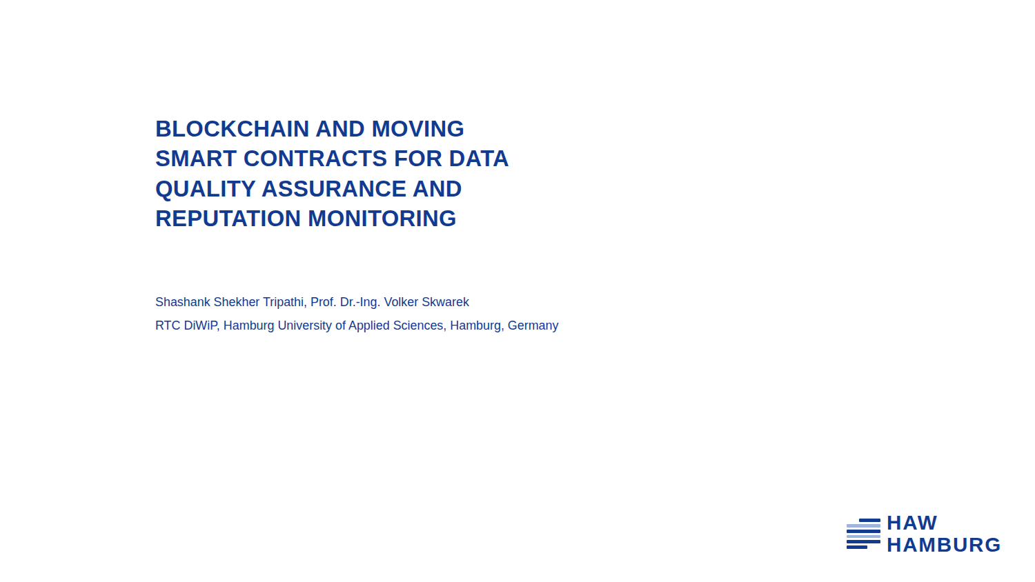BLOCKCHAIN AND MOVING SMART CONTRACTS FOR DATA QUALITY ASSURANCE AND REPUTATION MONITORING
Shashank Shekher Tripathi, Prof. Dr.-Ing. Volker Skwarek
RTC DiWiP, Hamburg University of Applied Sciences, Hamburg, Germany
HAW HAMBURG